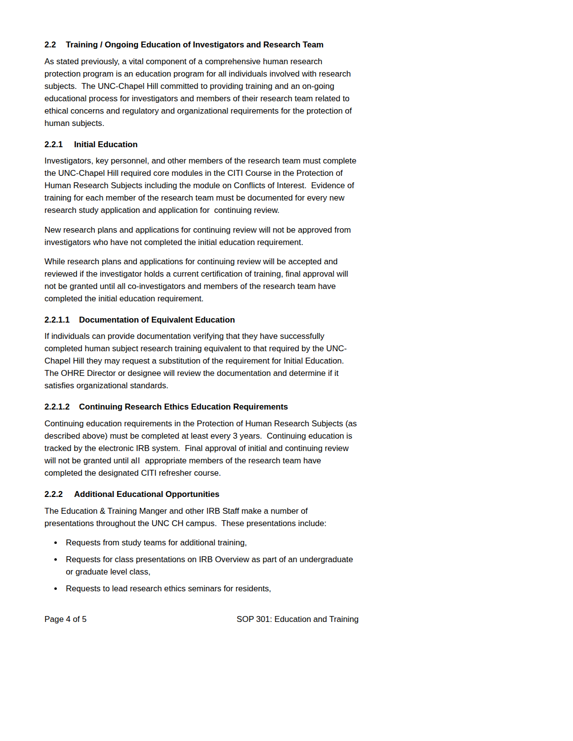2.2 Training / Ongoing Education of Investigators and Research Team
As stated previously, a vital component of a comprehensive human research protection program is an education program for all individuals involved with research subjects. The UNC-Chapel Hill committed to providing training and an on-going educational process for investigators and members of their research team related to ethical concerns and regulatory and organizational requirements for the protection of human subjects.
2.2.1 Initial Education
Investigators, key personnel, and other members of the research team must complete the UNC-Chapel Hill required core modules in the CITI Course in the Protection of Human Research Subjects including the module on Conflicts of Interest. Evidence of training for each member of the research team must be documented for every new research study application and application for continuing review.
New research plans and applications for continuing review will not be approved from investigators who have not completed the initial education requirement.
While research plans and applications for continuing review will be accepted and reviewed if the investigator holds a current certification of training, final approval will not be granted until all co-investigators and members of the research team have completed the initial education requirement.
2.2.1.1 Documentation of Equivalent Education
If individuals can provide documentation verifying that they have successfully completed human subject research training equivalent to that required by the UNC-Chapel Hill they may request a substitution of the requirement for Initial Education. The OHRE Director or designee will review the documentation and determine if it satisfies organizational standards.
2.2.1.2 Continuing Research Ethics Education Requirements
Continuing education requirements in the Protection of Human Research Subjects (as described above) must be completed at least every 3 years. Continuing education is tracked by the electronic IRB system. Final approval of initial and continuing review will not be granted until all appropriate members of the research team have completed the designated CITI refresher course.
2.2.2 Additional Educational Opportunities
The Education & Training Manger and other IRB Staff make a number of presentations throughout the UNC CH campus. These presentations include:
Requests from study teams for additional training,
Requests for class presentations on IRB Overview as part of an undergraduate or graduate level class,
Requests to lead research ethics seminars for residents,
Page 4 of 5
SOP 301: Education and Training